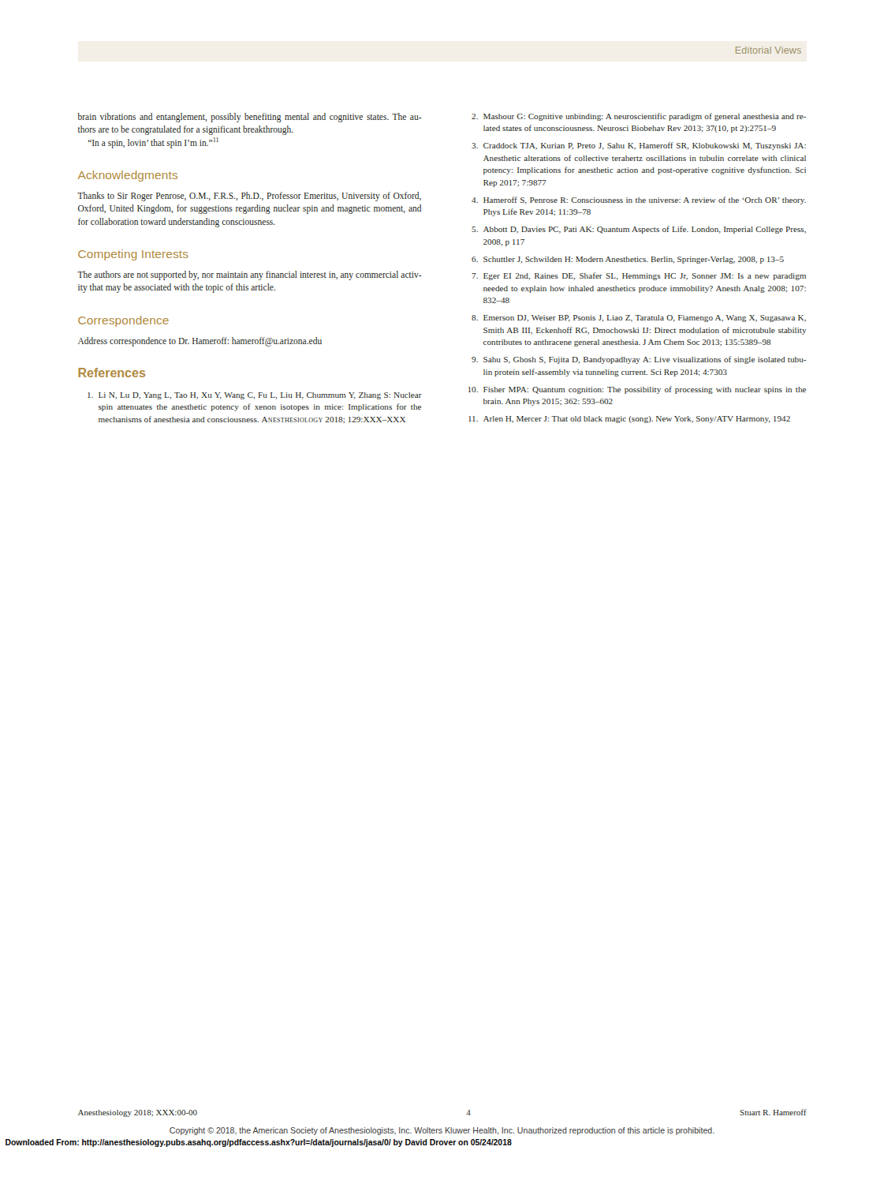Editorial Views
brain vibrations and entanglement, possibly benefiting mental and cognitive states. The authors are to be congratulated for a significant breakthrough.
“In a spin, lovin’ that spin I’m in.”11
Acknowledgments
Thanks to Sir Roger Penrose, O.M., F.R.S., Ph.D., Professor Emeritus, University of Oxford, Oxford, United Kingdom, for suggestions regarding nuclear spin and magnetic moment, and for collaboration toward understanding consciousness.
Competing Interests
The authors are not supported by, nor maintain any financial interest in, any commercial activity that may be associated with the topic of this article.
Correspondence
Address correspondence to Dr. Hameroff: hameroff@u.arizona.edu
References
Li N, Lu D, Yang L, Tao H, Xu Y, Wang C, Fu L, Liu H, Chummum Y, Zhang S: Nuclear spin attenuates the anesthetic potency of xenon isotopes in mice: Implications for the mechanisms of anesthesia and consciousness. Anesthesiology 2018; 129:XXX–XXX
Mashour G: Cognitive unbinding: A neuroscientific paradigm of general anesthesia and related states of unconsciousness. Neurosci Biobehav Rev 2013; 37(10, pt 2):2751–9
Craddock TJA, Kurian P, Preto J, Sahu K, Hameroff SR, Klobukowski M, Tuszynski JA: Anesthetic alterations of collective terahertz oscillations in tubulin correlate with clinical potency: Implications for anesthetic action and post-operative cognitive dysfunction. Sci Rep 2017; 7:9877
Hameroff S, Penrose R: Consciousness in the universe: A review of the ‘Orch OR’ theory. Phys Life Rev 2014; 11:39–78
Abbott D, Davies PC, Pati AK: Quantum Aspects of Life. London, Imperial College Press, 2008, p 117
Schuttler J, Schwilden H: Modern Anesthetics. Berlin, Springer-Verlag, 2008, p 13–5
Eger EI 2nd, Raines DE, Shafer SL, Hemmings HC Jr, Sonner JM: Is a new paradigm needed to explain how inhaled anesthetics produce immobility? Anesth Analg 2008; 107: 832–48
Emerson DJ, Weiser BP, Psonis J, Liao Z, Taratula O, Fiamengo A, Wang X, Sugasawa K, Smith AB III, Eckenhoff RG, Dmochowski IJ: Direct modulation of microtubule stability contributes to anthracene general anesthesia. J Am Chem Soc 2013; 135:5389–98
Sahu S, Ghosh S, Fujita D, Bandyopadhyay A: Live visualizations of single isolated tubulin protein self-assembly via tunneling current. Sci Rep 2014; 4:7303
Fisher MPA: Quantum cognition: The possibility of processing with nuclear spins in the brain. Ann Phys 2015; 362: 593–602
Arlen H, Mercer J: That old black magic (song). New York, Sony/ATV Harmony, 1942
Anesthesiology 2018; XXX:00-00
4
Stuart R. Hameroff
Copyright © 2018, the American Society of Anesthesiologists, Inc. Wolters Kluwer Health, Inc. Unauthorized reproduction of this article is prohibited.
Downloaded From: http://anesthesiology.pubs.asahq.org/pdfaccess.ashx?url=/data/journals/jasa/0/ by David Drover on 05/24/2018